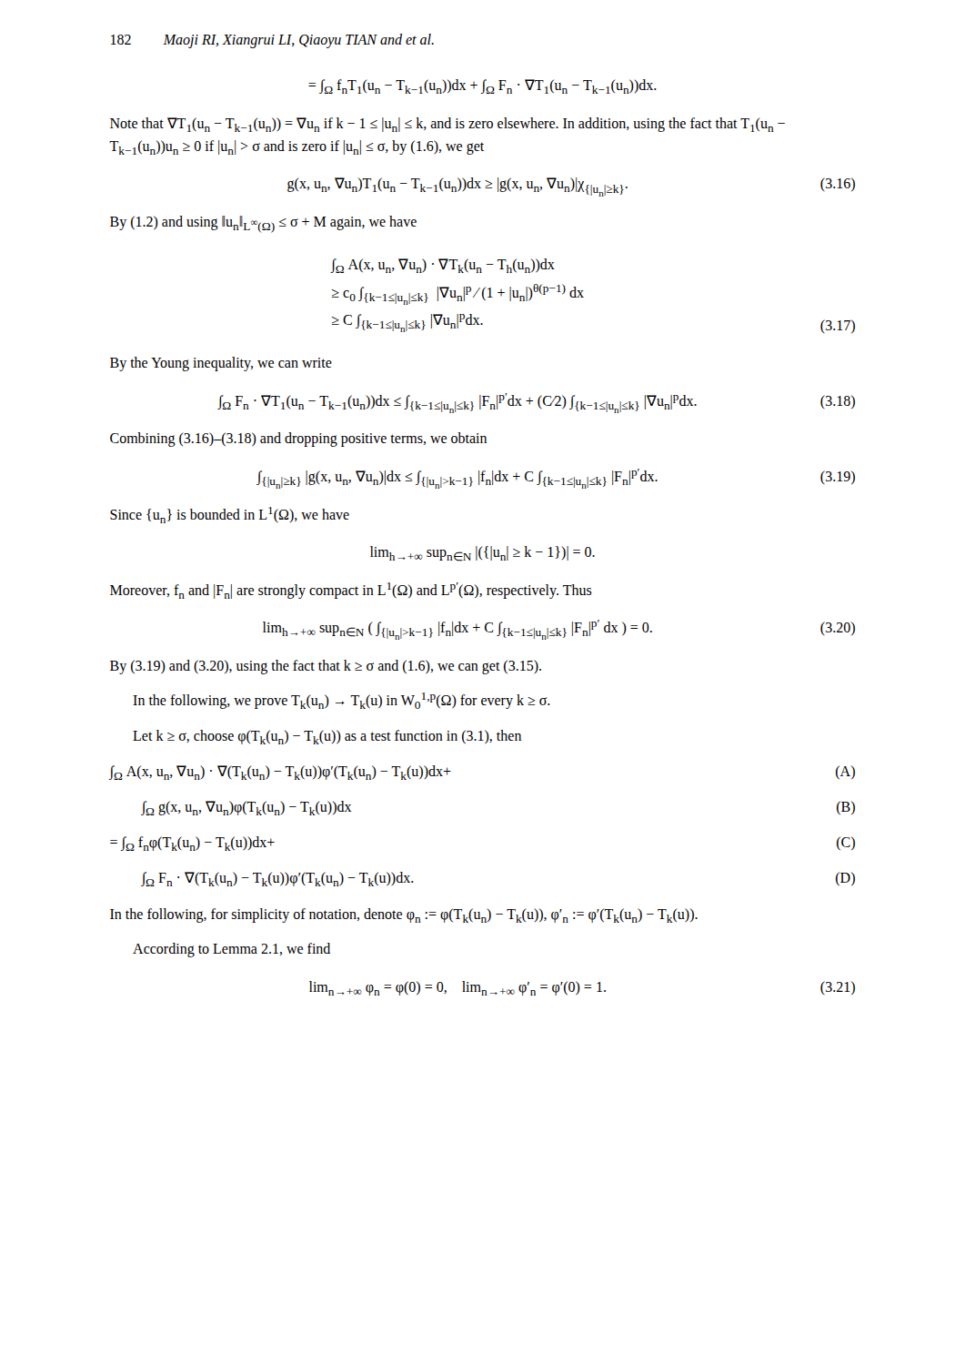182 Maoji RI, Xiangrui LI, Qiaoyu TIAN and et al.
= ∫Ω fnT1(un − Tk−1(un))dx + ∫Ω Fn · ∇T1(un − Tk−1(un))dx.
Note that ∇T1(un − Tk−1(un)) = ∇un if k − 1 ≤ |un| ≤ k, and is zero elsewhere. In addition, using the fact that T1(un − Tk−1(un))un ≥ 0 if |un| > σ and is zero if |un| ≤ σ, by (1.6), we get
g(x, un, ∇un)T1(un − Tk−1(un))dx ≥ |g(x, un, ∇un)|χ{|un|≥k}.
(3.16)
By (1.2) and using ‖un‖L∞(Ω) ≤ σ + M again, we have
∫Ω A(x, un, ∇un) · ∇Tk(un − Th(un))dx ≥ c0 ∫{k−1≤|un|≤k} |∇un|p ⁄ (1 + |un|)θ(p−1) dx ≥ C ∫{k−1≤|un|≤k} |∇un|pdx.
(3.17)
By the Young inequality, we can write
∫Ω Fn · ∇T1(un − Tk−1(un))dx ≤ ∫{k−1≤|un|≤k} |Fn|p′dx + (C⁄2) ∫{k−1≤|un|≤k} |∇un|pdx.
(3.18)
Combining (3.16)–(3.18) and dropping positive terms, we obtain
∫{|un|≥k} |g(x, un, ∇un)|dx ≤ ∫{|un|>k−1} |fn|dx + C ∫{k−1≤|un|≤k} |Fn|p′dx.
(3.19)
Since {un} is bounded in L1(Ω), we have
limh→+∞ supn∈N |({|un| ≥ k − 1})| = 0.
Moreover, fn and |Fn| are strongly compact in L1(Ω) and Lp′(Ω), respectively. Thus
limh→+∞ supn∈N ( ∫{|un|>k−1} |fn|dx + C ∫{k−1≤|un|≤k} |Fn|p′ dx ) = 0.
(3.20)
By (3.19) and (3.20), using the fact that k ≥ σ and (1.6), we can get (3.15).
In the following, we prove Tk(un) → Tk(u) in W01,p(Ω) for every k ≥ σ.
Let k ≥ σ, choose φ(Tk(un) − Tk(u)) as a test function in (3.1), then
∫Ω A(x, un, ∇un) · ∇(Tk(un) − Tk(u))φ′(Tk(un) − Tk(u))dx+
(A)
∫Ω g(x, un, ∇un)φ(Tk(un) − Tk(u))dx
(B)
= ∫Ω fnφ(Tk(un) − Tk(u))dx+
(C)
∫Ω Fn · ∇(Tk(un) − Tk(u))φ′(Tk(un) − Tk(u))dx.
(D)
In the following, for simplicity of notation, denote φn := φ(Tk(un) − Tk(u)), φ′n := φ′(Tk(un) − Tk(u)).
According to Lemma 2.1, we find
limn→+∞ φn = φ(0) = 0, limn→+∞ φ′n = φ′(0) = 1.
(3.21)